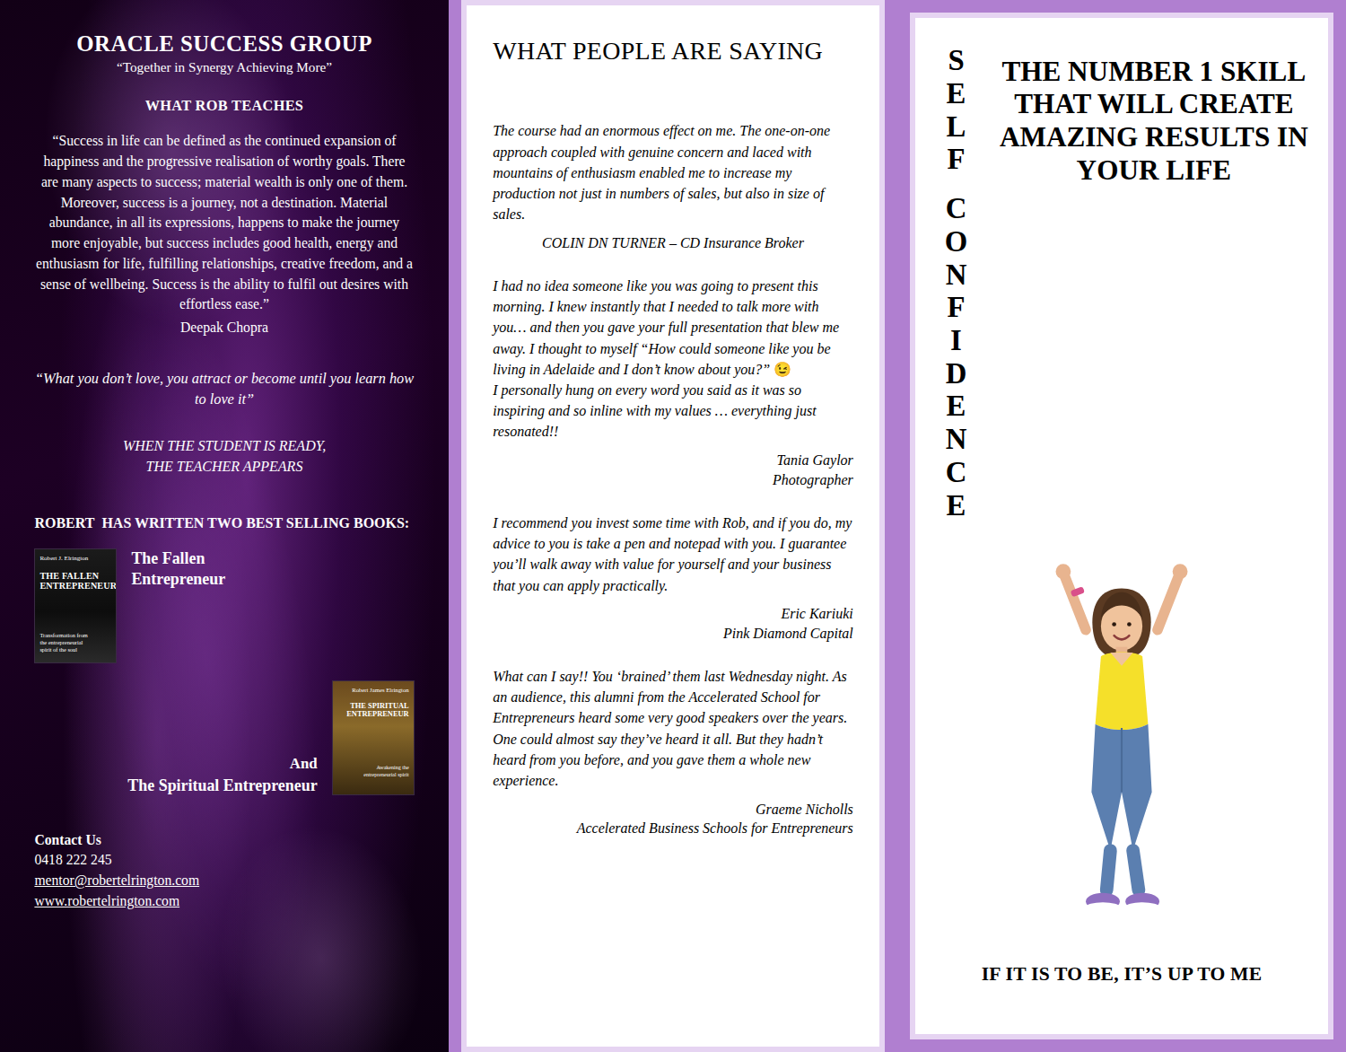ORACLE SUCCESS GROUP
“Together in Synergy Achieving More”
WHAT ROB TEACHES
“Success in life can be defined as the continued expansion of happiness and the progressive realisation of worthy goals. There are many aspects to success; material wealth is only one of them. Moreover, success is a journey, not a destination. Material abundance, in all its expressions, happens to make the journey more enjoyable, but success includes good health, energy and enthusiasm for life, fulfilling relationships, creative freedom, and a sense of wellbeing. Success is the ability to fulfil out desires with effortless ease.” Deepak Chopra
“What you don’t love, you attract or become until you learn how to love it”
WHEN THE STUDENT IS READY,
THE TEACHER APPEARS
ROBERT HAS WRITTEN TWO BEST SELLING BOOKS:
Robert J. Elrington
THE FALLEN ENTREPRENEUR
Transformation from
the entrepreneurial
spirit of the soul
The Fallen
Entrepreneur
And The Spiritual Entrepreneur
Robert James Elrington
THE SPIRITUAL ENTREPRENEUR
Awakening the
entrepreneurial spirit
Contact Us
0418 222 245
mentor@robertelrington.com
www.robertelrington.com
WHAT PEOPLE ARE SAYING
The course had an enormous effect on me. The one-on-one approach coupled with genuine concern and laced with mountains of enthusiasm enabled me to increase my production not just in numbers of sales, but also in size of sales. COLIN DN TURNER – CD Insurance Broker
I had no idea someone like you was going to present this morning. I knew instantly that I needed to talk more with you… and then you gave your full presentation that blew me away. I thought to myself “How could someone like you be living in Adelaide and I don’t know about you?” 😉
I personally hung on every word you said as it was so inspiring and so inline with my values … everything just resonated!! Tania Gaylor
Photographer
I recommend you invest some time with Rob, and if you do, my advice to you is take a pen and notepad with you. I guarantee you’ll walk away with value for yourself and your business that you can apply practically. Eric Kariuki
Pink Diamond Capital
What can I say!! You ‘brained’ them last Wednesday night. As an audience, this alumni from the Accelerated School for Entrepreneurs heard some very good speakers over the years. One could almost say they’ve heard it all. But they hadn’t heard from you before, and you gave them a whole new experience. Graeme Nicholls
Accelerated Business Schools for Entrepreneurs
S
E
L
F C
O
N
F
I
D
E
N
C
E
THE NUMBER 1 SKILL THAT WILL CREATE AMAZING RESULTS IN YOUR LIFE
IF IT IS TO BE, IT’S UP TO ME